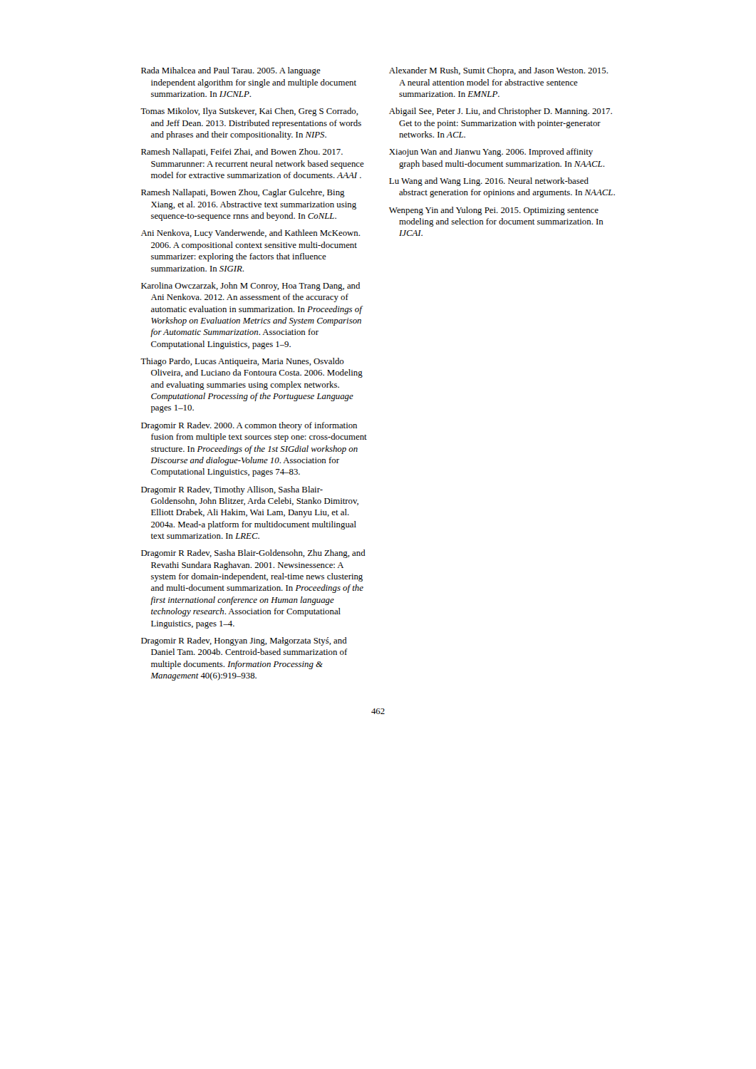Rada Mihalcea and Paul Tarau. 2005. A language independent algorithm for single and multiple document summarization. In IJCNLP.
Tomas Mikolov, Ilya Sutskever, Kai Chen, Greg S Corrado, and Jeff Dean. 2013. Distributed representations of words and phrases and their compositionality. In NIPS.
Ramesh Nallapati, Feifei Zhai, and Bowen Zhou. 2017. Summarunner: A recurrent neural network based sequence model for extractive summarization of documents. AAAI .
Ramesh Nallapati, Bowen Zhou, Caglar Gulcehre, Bing Xiang, et al. 2016. Abstractive text summarization using sequence-to-sequence rnns and beyond. In CoNLL.
Ani Nenkova, Lucy Vanderwende, and Kathleen McKeown. 2006. A compositional context sensitive multi-document summarizer: exploring the factors that influence summarization. In SIGIR.
Karolina Owczarzak, John M Conroy, Hoa Trang Dang, and Ani Nenkova. 2012. An assessment of the accuracy of automatic evaluation in summarization. In Proceedings of Workshop on Evaluation Metrics and System Comparison for Automatic Summarization. Association for Computational Linguistics, pages 1–9.
Thiago Pardo, Lucas Antiqueira, Maria Nunes, Osvaldo Oliveira, and Luciano da Fontoura Costa. 2006. Modeling and evaluating summaries using complex networks. Computational Processing of the Portuguese Language pages 1–10.
Dragomir R Radev. 2000. A common theory of information fusion from multiple text sources step one: cross-document structure. In Proceedings of the 1st SIGdial workshop on Discourse and dialogue-Volume 10. Association for Computational Linguistics, pages 74–83.
Dragomir R Radev, Timothy Allison, Sasha Blair-Goldensohn, John Blitzer, Arda Celebi, Stanko Dimitrov, Elliott Drabek, Ali Hakim, Wai Lam, Danyu Liu, et al. 2004a. Mead-a platform for multidocument multilingual text summarization. In LREC.
Dragomir R Radev, Sasha Blair-Goldensohn, Zhu Zhang, and Revathi Sundara Raghavan. 2001. Newsinessence: A system for domain-independent, real-time news clustering and multi-document summarization. In Proceedings of the first international conference on Human language technology research. Association for Computational Linguistics, pages 1–4.
Dragomir R Radev, Hongyan Jing, Małgorzata Styś, and Daniel Tam. 2004b. Centroid-based summarization of multiple documents. Information Processing & Management 40(6):919–938.
Alexander M Rush, Sumit Chopra, and Jason Weston. 2015. A neural attention model for abstractive sentence summarization. In EMNLP.
Abigail See, Peter J. Liu, and Christopher D. Manning. 2017. Get to the point: Summarization with pointer-generator networks. In ACL.
Xiaojun Wan and Jianwu Yang. 2006. Improved affinity graph based multi-document summarization. In NAACL.
Lu Wang and Wang Ling. 2016. Neural network-based abstract generation for opinions and arguments. In NAACL.
Wenpeng Yin and Yulong Pei. 2015. Optimizing sentence modeling and selection for document summarization. In IJCAI.
462